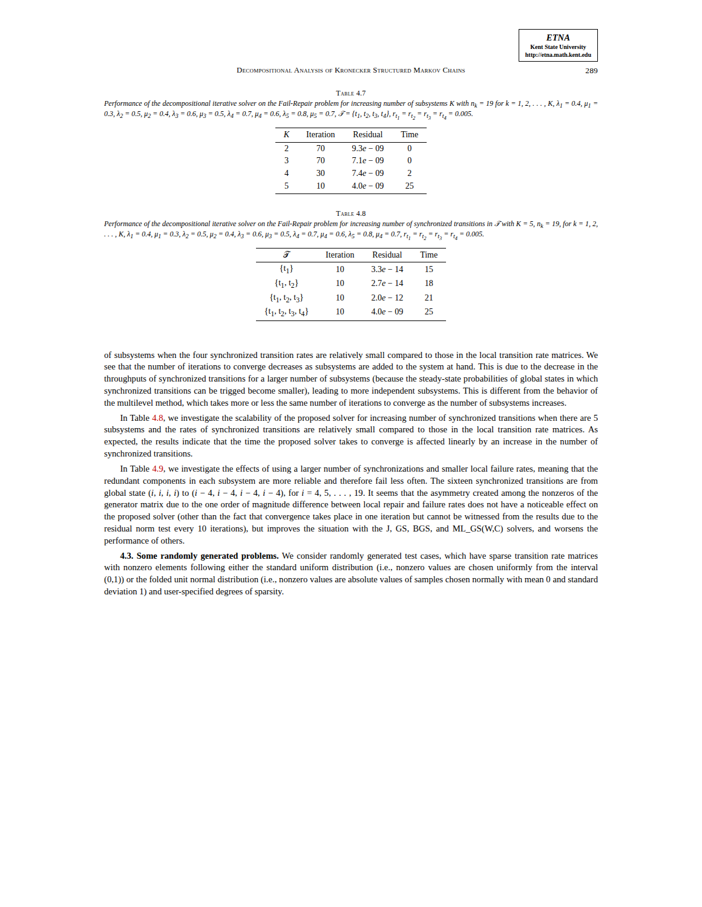ETNA Kent State University http://etna.math.kent.edu
Decompositional Analysis of Kronecker Structured Markov Chains 289
Table 4.7
Performance of the decompositional iterative solver on the Fail-Repair problem for increasing number of subsystems K with nk = 19 for k = 1, 2, . . . , K, λ1 = 0.4, μ1 = 0.3, λ2 = 0.5, μ2 = 0.4, λ3 = 0.6, μ3 = 0.5, λ4 = 0.7, μ4 = 0.6, λ5 = 0.8, μ5 = 0.7, 𝒯 = {t1, t2, t3, t4}, rt1 = rt2 = rt3 = rt4 = 0.005.
| K | Iteration | Residual | Time |
| --- | --- | --- | --- |
| 2 | 70 | 9.3 e − 09 | 0 |
| 3 | 70 | 7.1 e − 09 | 0 |
| 4 | 30 | 7.4 e − 09 | 2 |
| 5 | 10 | 4.0 e − 09 | 25 |
Table 4.8
Performance of the decompositional iterative solver on the Fail-Repair problem for increasing number of synchronized transitions in 𝒯 with K = 5, nk = 19, for k = 1, 2, . . . , K, λ1 = 0.4, μ1 = 0.3, λ2 = 0.5, μ2 = 0.4, λ3 = 0.6, μ3 = 0.5, λ4 = 0.7, μ4 = 0.6, λ5 = 0.8, μ4 = 0.7, rt1 = rt2 = rt3 = rt4 = 0.005.
| 𝒯 | Iteration | Residual | Time |
| --- | --- | --- | --- |
| {t 1 } | 10 | 3.3 e − 14 | 15 |
| {t 1 , t 2 } | 10 | 2.7 e − 14 | 18 |
| {t 1 , t 2 , t 3 } | 10 | 2.0 e − 12 | 21 |
| {t 1 , t 2 , t 3 , t 4 } | 10 | 4.0 e − 09 | 25 |
of subsystems when the four synchronized transition rates are relatively small compared to those in the local transition rate matrices. We see that the number of iterations to converge decreases as subsystems are added to the system at hand. This is due to the decrease in the throughputs of synchronized transitions for a larger number of subsystems (because the steady-state probabilities of global states in which synchronized transitions can be trigged become smaller), leading to more independent subsystems. This is different from the behavior of the multilevel method, which takes more or less the same number of iterations to converge as the number of subsystems increases.
In Table 4.8, we investigate the scalability of the proposed solver for increasing number of synchronized transitions when there are 5 subsystems and the rates of synchronized transitions are relatively small compared to those in the local transition rate matrices. As expected, the results indicate that the time the proposed solver takes to converge is affected linearly by an increase in the number of synchronized transitions.
In Table 4.9, we investigate the effects of using a larger number of synchronizations and smaller local failure rates, meaning that the redundant components in each subsystem are more reliable and therefore fail less often. The sixteen synchronized transitions are from global state (i, i, i, i) to (i − 4, i − 4, i − 4, i − 4), for i = 4, 5, . . . , 19. It seems that the asymmetry created among the nonzeros of the generator matrix due to the one order of magnitude difference between local repair and failure rates does not have a noticeable effect on the proposed solver (other than the fact that convergence takes place in one iteration but cannot be witnessed from the results due to the residual norm test every 10 iterations), but improves the situation with the J, GS, BGS, and ML_GS(W,C) solvers, and worsens the performance of others.
4.3. Some randomly generated problems. We consider randomly generated test cases, which have sparse transition rate matrices with nonzero elements following either the standard uniform distribution (i.e., nonzero values are chosen uniformly from the interval (0,1)) or the folded unit normal distribution (i.e., nonzero values are absolute values of samples chosen normally with mean 0 and standard deviation 1) and user-specified degrees of sparsity.